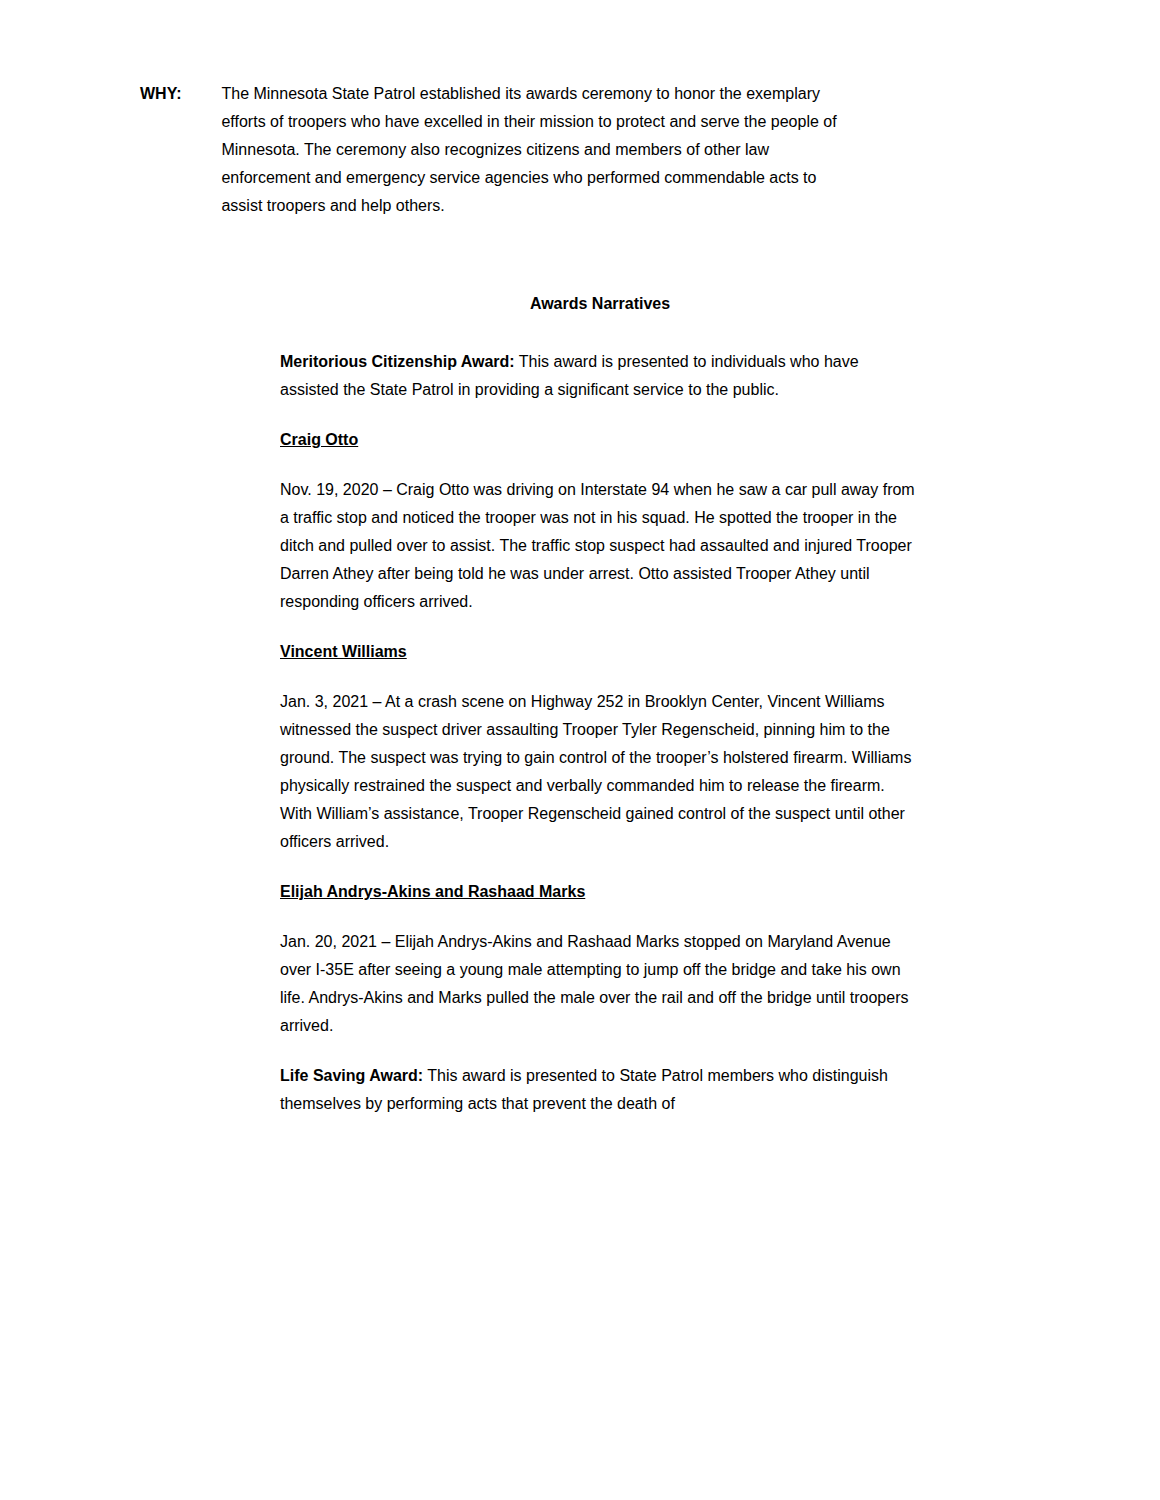WHY:
The Minnesota State Patrol established its awards ceremony to honor the exemplary efforts of troopers who have excelled in their mission to protect and serve the people of Minnesota. The ceremony also recognizes citizens and members of other law enforcement and emergency service agencies who performed commendable acts to assist troopers and help others.
Awards Narratives
Meritorious Citizenship Award: This award is presented to individuals who have assisted the State Patrol in providing a significant service to the public.
Craig Otto
Nov. 19, 2020 – Craig Otto was driving on Interstate 94 when he saw a car pull away from a traffic stop and noticed the trooper was not in his squad. He spotted the trooper in the ditch and pulled over to assist. The traffic stop suspect had assaulted and injured Trooper Darren Athey after being told he was under arrest. Otto assisted Trooper Athey until responding officers arrived.
Vincent Williams
Jan. 3, 2021 – At a crash scene on Highway 252 in Brooklyn Center, Vincent Williams witnessed the suspect driver assaulting Trooper Tyler Regenscheid, pinning him to the ground. The suspect was trying to gain control of the trooper’s holstered firearm. Williams physically restrained the suspect and verbally commanded him to release the firearm. With William’s assistance, Trooper Regenscheid gained control of the suspect until other officers arrived.
Elijah Andrys-Akins and Rashaad Marks
Jan. 20, 2021 – Elijah Andrys-Akins and Rashaad Marks stopped on Maryland Avenue over I-35E after seeing a young male attempting to jump off the bridge and take his own life. Andrys-Akins and Marks pulled the male over the rail and off the bridge until troopers arrived.
Life Saving Award: This award is presented to State Patrol members who distinguish themselves by performing acts that prevent the death of